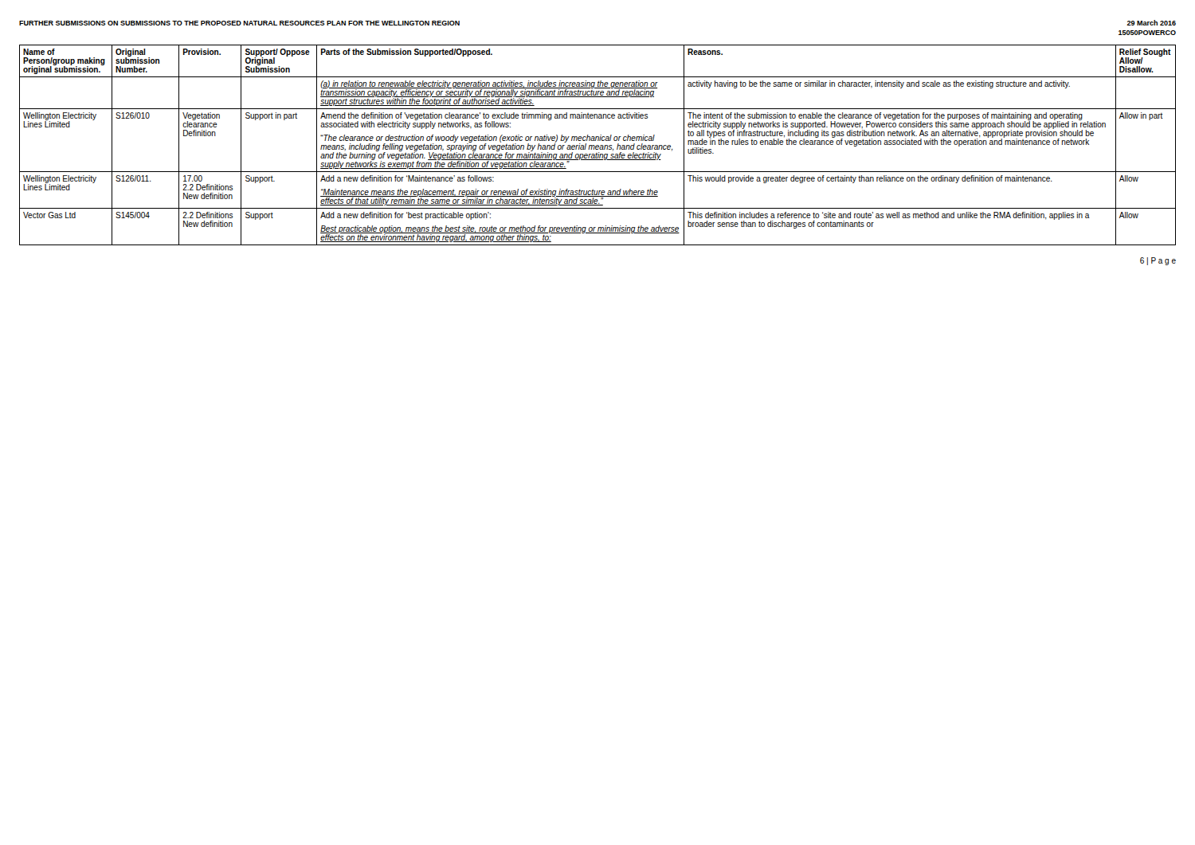Further submissions on submissions to the proposed natural resources plan for the Wellington region
29 March 2016
15050POWERCO
| Name of Person/group making original submission. | Original submission Number. | Provision. | Support/ Oppose Original Submission | Parts of the Submission Supported/Opposed. | Reasons. | Relief Sought Allow/ Disallow. |
| --- | --- | --- | --- | --- | --- | --- |
| | | | | (a) in relation to renewable electricity generation activities, includes increasing the generation or transmission capacity, efficiency or security of regionally significant infrastructure and replacing support structures within the footprint of authorised activities. | activity having to be the same or similar in character, intensity and scale as the existing structure and activity. | |
| Wellington Electricity Lines Limited | S126/010 | Vegetation clearance Definition | Support in part | Amend the definition of 'vegetation clearance' to exclude trimming and maintenance activities associated with electricity supply networks, as follows: “ The clearance or destruction of woody vegetation (exotic or native) by mechanical or chemical means, including felling vegetation, spraying of vegetation by hand or aerial means, hand clearance, and the burning of vegetation. Vegetation clearance for maintaining and operating safe electricity supply networks is exempt from the definition of vegetation clearance. ” | The intent of the submission to enable the clearance of vegetation for the purposes of maintaining and operating electricity supply networks is supported. However, Powerco considers this same approach should be applied in relation to all types of infrastructure, including its gas distribution network. As an alternative, appropriate provision should be made in the rules to enable the clearance of vegetation associated with the operation and maintenance of network utilities. | Allow in part |
| Wellington Electricity Lines Limited | S126/011. | 17.00 2.2 Definitions New definition | Support. | Add a new definition for ‘Maintenance’ as follows: “Maintenance means the replacement, repair or renewal of existing infrastructure and where the effects of that utility remain the same or similar in character, intensity and scale.” | This would provide a greater degree of certainty than reliance on the ordinary definition of maintenance. | Allow |
| Vector Gas Ltd | S145/004 | 2.2 Definitions New definition | Support | Add a new definition for ‘best practicable option’: Best practicable option, means the best site, route or method for preventing or minimising the adverse effects on the environment having regard, among other things, to: | This definition includes a reference to ‘site and route’ as well as method and unlike the RMA definition, applies in a broader sense than to discharges of contaminants or | Allow |
6 | P a g e